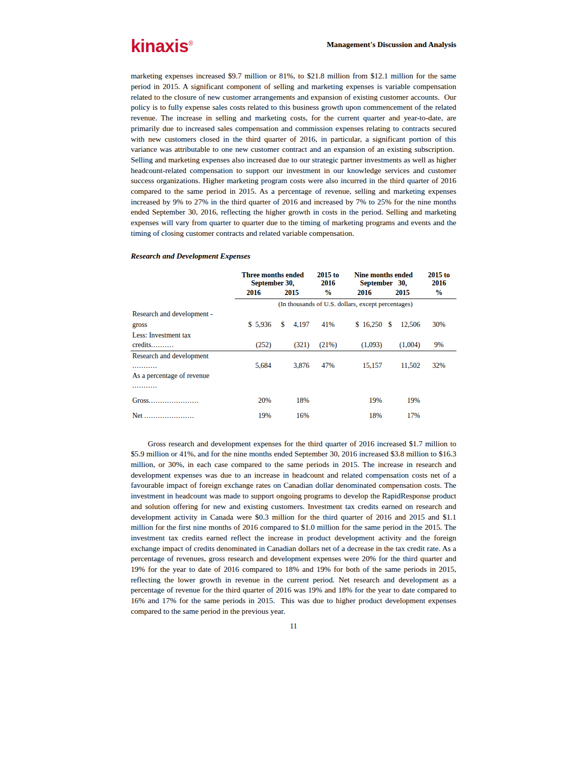kinaxis®
Management's Discussion and Analysis
marketing expenses increased $9.7 million or 81%, to $21.8 million from $12.1 million for the same period in 2015. A significant component of selling and marketing expenses is variable compensation related to the closure of new customer arrangements and expansion of existing customer accounts. Our policy is to fully expense sales costs related to this business growth upon commencement of the related revenue. The increase in selling and marketing costs, for the current quarter and year-to-date, are primarily due to increased sales compensation and commission expenses relating to contracts secured with new customers closed in the third quarter of 2016, in particular, a significant portion of this variance was attributable to one new customer contract and an expansion of an existing subscription. Selling and marketing expenses also increased due to our strategic partner investments as well as higher headcount-related compensation to support our investment in our knowledge services and customer success organizations. Higher marketing program costs were also incurred in the third quarter of 2016 compared to the same period in 2015. As a percentage of revenue, selling and marketing expenses increased by 9% to 27% in the third quarter of 2016 and increased by 7% to 25% for the nine months ended September 30, 2016, reflecting the higher growth in costs in the period. Selling and marketing expenses will vary from quarter to quarter due to the timing of marketing programs and events and the timing of closing customer contracts and related variable compensation.
Research and Development Expenses
| | Three months ended September 30, | 2015 to 2016 | Nine months ended September 30, | 2015 to 2016 |
| --- | --- | --- | --- | --- |
| | 2016 | 2015 | % | 2016 | 2015 | % |
| | (In thousands of U.S. dollars, except percentages) |
| Research and development - | | | | | | |
| gross | $ 5,936 | $ 4,197 | 41% | $ 16,250 | $ 12,506 | 30% |
| Less: Investment tax credits | (252) | (321) | (21%) | (1,093) | (1,004) | 9% |
| Research and development | 5,684 | 3,876 | 47% | 15,157 | 11,502 | 32% |
| As a percentage of revenue | | | | | | |
| Gross | 20% | 18% | | 19% | 19% | |
| Net | 19% | 16% | | 18% | 17% | |
Gross research and development expenses for the third quarter of 2016 increased $1.7 million to $5.9 million or 41%, and for the nine months ended September 30, 2016 increased $3.8 million to $16.3 million, or 30%, in each case compared to the same periods in 2015. The increase in research and development expenses was due to an increase in headcount and related compensation costs net of a favourable impact of foreign exchange rates on Canadian dollar denominated compensation costs. The investment in headcount was made to support ongoing programs to develop the RapidResponse product and solution offering for new and existing customers. Investment tax credits earned on research and development activity in Canada were $0.3 million for the third quarter of 2016 and 2015 and $1.1 million for the first nine months of 2016 compared to $1.0 million for the same period in the 2015. The investment tax credits earned reflect the increase in product development activity and the foreign exchange impact of credits denominated in Canadian dollars net of a decrease in the tax credit rate. As a percentage of revenues, gross research and development expenses were 20% for the third quarter and 19% for the year to date of 2016 compared to 18% and 19% for both of the same periods in 2015, reflecting the lower growth in revenue in the current period. Net research and development as a percentage of revenue for the third quarter of 2016 was 19% and 18% for the year to date compared to 16% and 17% for the same periods in 2015. This was due to higher product development expenses compared to the same period in the previous year.
11